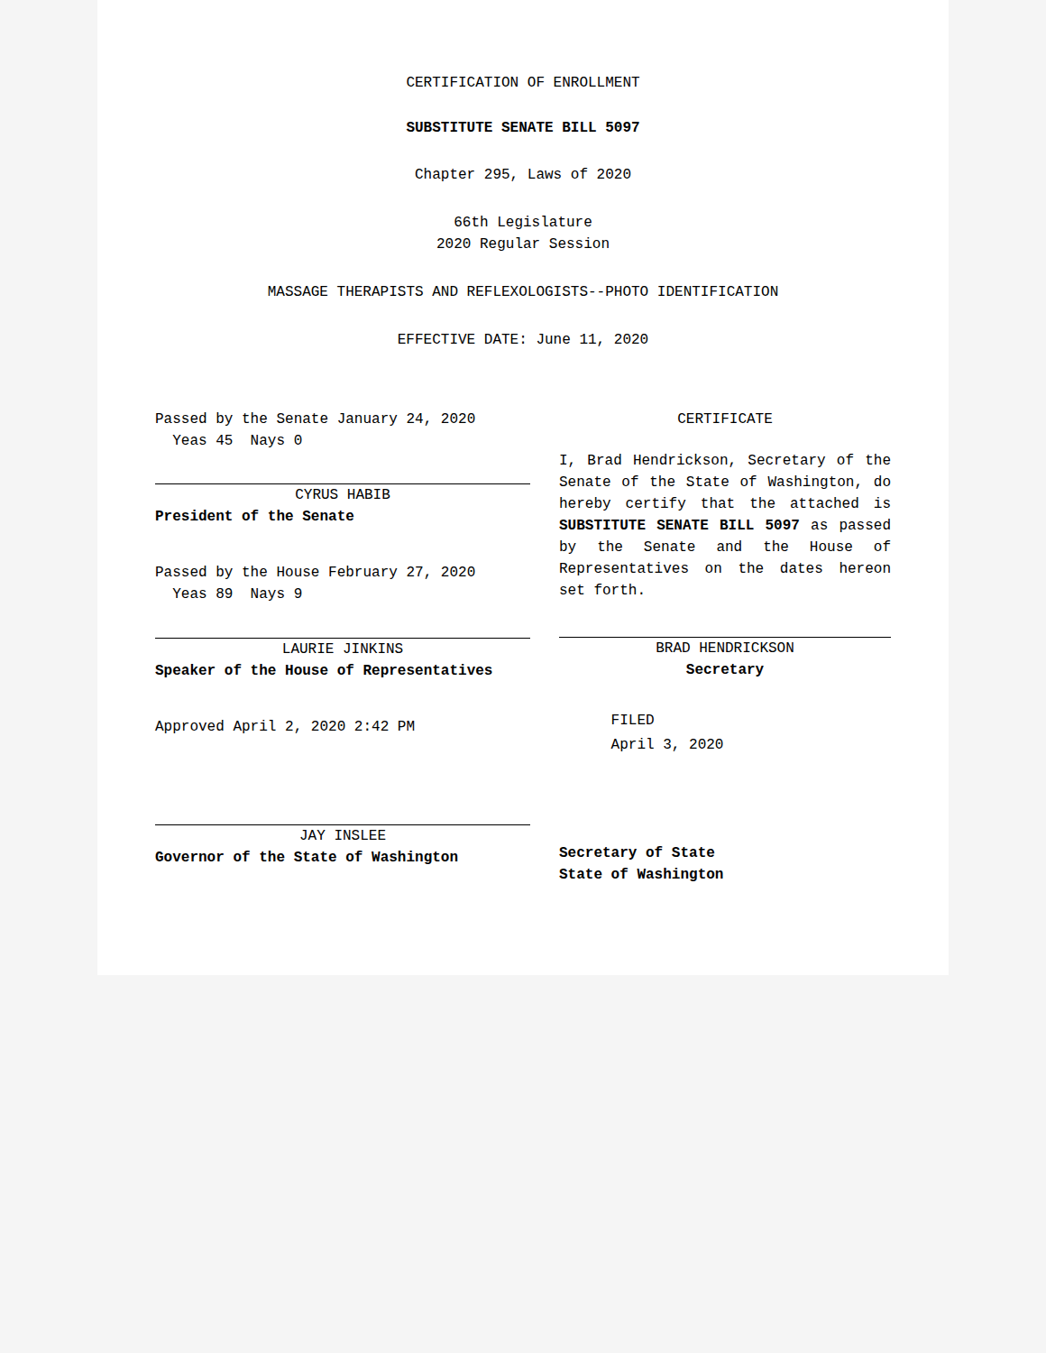CERTIFICATION OF ENROLLMENT
SUBSTITUTE SENATE BILL 5097
Chapter 295, Laws of 2020
66th Legislature
2020 Regular Session
MASSAGE THERAPISTS AND REFLEXOLOGISTS--PHOTO IDENTIFICATION
EFFECTIVE DATE: June 11, 2020
| Passed by the Senate January 24, 2020 Yeas 45 Nays 0 CYRUS HABIB President of the Senate Passed by the House February 27, 2020 Yeas 89 Nays 9 LAURIE JINKINS Speaker of the House of Representatives Approved April 2, 2020 2:42 PM JAY INSLEE Governor of the State of Washington | CERTIFICATE I, Brad Hendrickson, Secretary of the Senate of the State of Washington, do hereby certify that the attached is SUBSTITUTE SENATE BILL 5097 as passed by the Senate and the House of Representatives on the dates hereon set forth. BRAD HENDRICKSON Secretary FILED April 3, 2020 Secretary of State State of Washington |